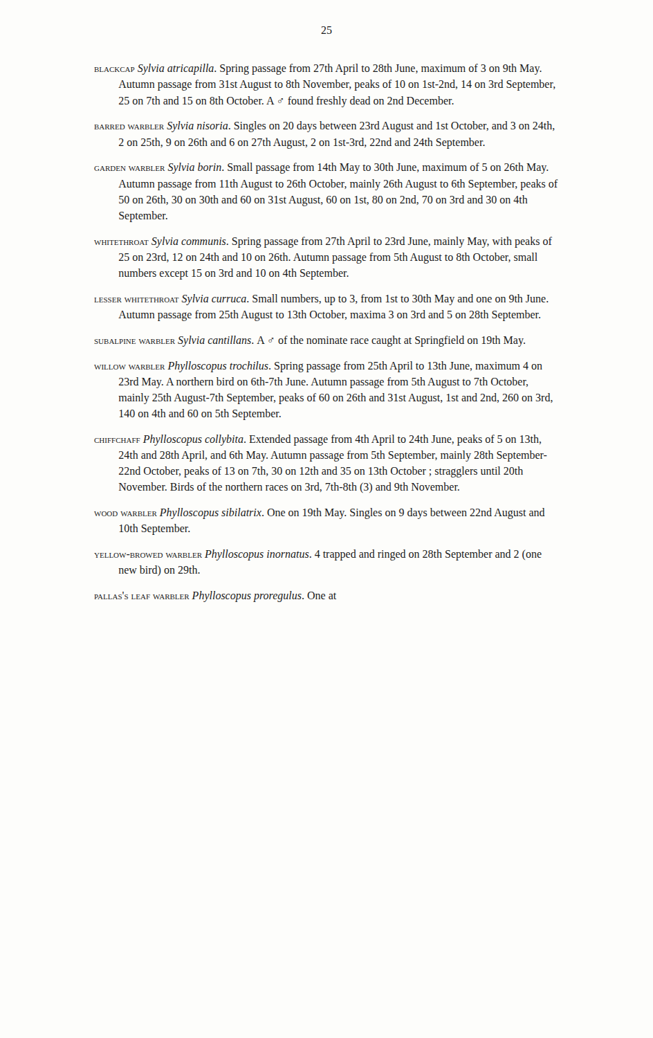25
Blackcap Sylvia atricapilla.
Spring passage from 27th April to 28th June, maximum of 3 on 9th May. Autumn passage from 31st August to 8th November, peaks of 10 on 1st-2nd, 14 on 3rd September, 25 on 7th and 15 on 8th October. A ♂ found freshly dead on 2nd December.
Barred Warbler Sylvia nisoria.
Singles on 20 days between 23rd August and 1st October, and 3 on 24th, 2 on 25th, 9 on 26th and 6 on 27th August, 2 on 1st-3rd, 22nd and 24th September.
Garden Warbler Sylvia borin.
Small passage from 14th May to 30th June, maximum of 5 on 26th May. Autumn passage from 11th August to 26th October, mainly 26th August to 6th September, peaks of 50 on 26th, 30 on 30th and 60 on 31st August, 60 on 1st, 80 on 2nd, 70 on 3rd and 30 on 4th September.
Whitethroat Sylvia communis.
Spring passage from 27th April to 23rd June, mainly May, with peaks of 25 on 23rd, 12 on 24th and 10 on 26th. Autumn passage from 5th August to 8th October, small numbers except 15 on 3rd and 10 on 4th September.
Lesser Whitethroat Sylvia curruca.
Small numbers, up to 3, from 1st to 30th May and one on 9th June. Autumn passage from 25th August to 13th October, maxima 3 on 3rd and 5 on 28th September.
Subalpine Warbler Sylvia cantillans.
A ♂ of the nominate race caught at Springfield on 19th May.
Willow Warbler Phylloscopus trochilus.
Spring passage from 25th April to 13th June, maximum 4 on 23rd May. A northern bird on 6th-7th June. Autumn passage from 5th August to 7th October, mainly 25th August-7th September, peaks of 60 on 26th and 31st August, 1st and 2nd, 260 on 3rd, 140 on 4th and 60 on 5th September.
Chiffchaff Phylloscopus collybita.
Extended passage from 4th April to 24th June, peaks of 5 on 13th, 24th and 28th April, and 6th May. Autumn passage from 5th September, mainly 28th September-22nd October, peaks of 13 on 7th, 30 on 12th and 35 on 13th October ; stragglers until 20th November. Birds of the northern races on 3rd, 7th-8th (3) and 9th November.
Wood Warbler Phylloscopus sibilatrix.
One on 19th May. Singles on 9 days between 22nd August and 10th September.
Yellow-browed Warbler Phylloscopus inornatus.
4 trapped and ringed on 28th September and 2 (one new bird) on 29th.
Pallas's Leaf Warbler Phylloscopus proregulus.
One at